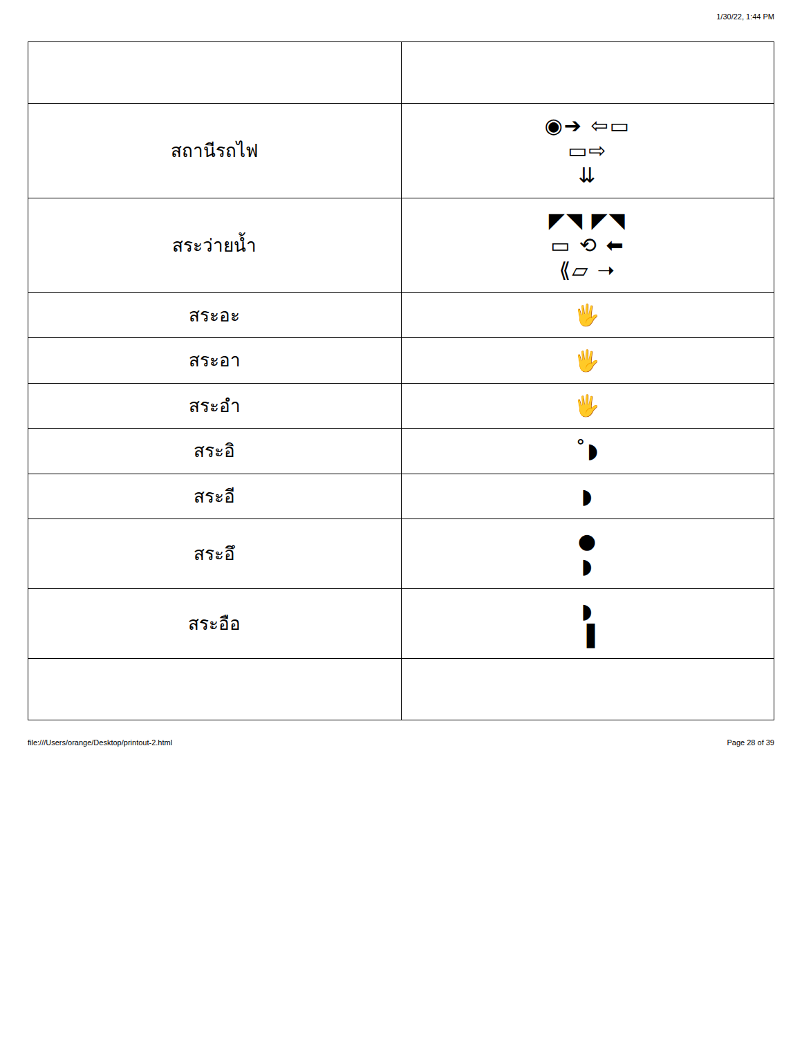1/30/22, 1:44 PM
| สถานีรถไฟ | ◉➔ ⇦▭ ▭⇨ ⇊ |
| สระว่ายน้ำ | ◤◥ ◤◥ ▭ ⟲ ⬅ ⟪▱ ➝ |
| สระอะ | 🖐 |
| สระอา | 🖐 |
| สระอำ | 🖐 |
| สระอิ | ˚◗ |
| สระอี | ◗ |
| สระอึ | ● ◗ |
| สระอือ | ◗ ▐ |
file:///Users/orange/Desktop/printout-2.html Page 28 of 39